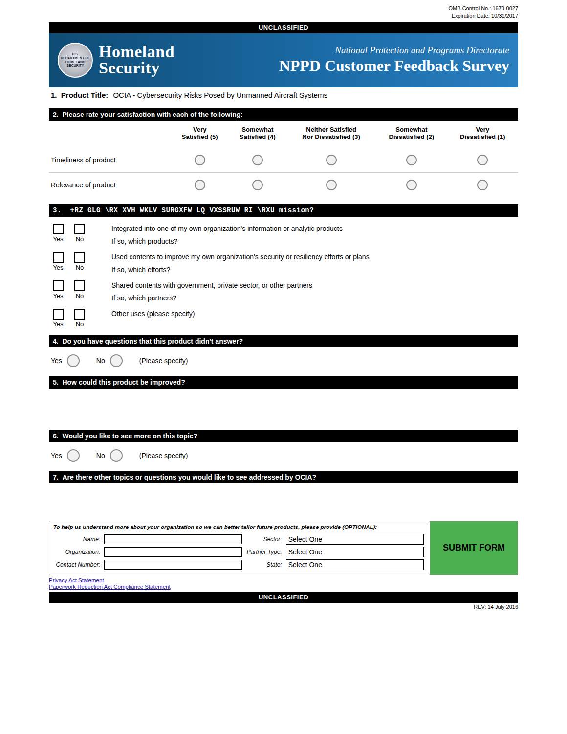OMB Control No.: 1670-0027
Expiration Date: 10/31/2017
UNCLASSIFIED
U.S. DEPARTMENT OF HOMELAND SECURITY
Homeland
Security
National Protection and Programs Directorate
NPPD Customer Feedback Survey
1. Product Title: OCIA - Cybersecurity Risks Posed by Unmanned Aircraft Systems
2. Please rate your satisfaction with each of the following:
| | Very Satisfied (5) | Somewhat Satisfied (4) | Neither Satisfied Nor Dissatisfied (3) | Somewhat Dissatisfied (2) | Very Dissatisfied (1) |
| --- | --- | --- | --- | --- | --- |
| Timeliness of product | | | | | |
| Relevance of product | | | | | |
3. +RZ GLG \RX XVH WKLV SURGXFW LQ VXSSRUW RI \RXU mission?
Yes No
Integrated into one of my own organization's information or analytic products
If so, which products?
Yes No
Used contents to improve my own organization's security or resiliency efforts or plans
If so, which efforts?
Yes No
Shared contents with government, private sector, or other partners
If so, which partners?
Yes No
Other uses (please specify)
4. Do you have questions that this product didn't answer?
Yes No (Please specify)
5. How could this product be improved?
6. Would you like to see more on this topic?
Yes No (Please specify)
7. Are there other topics or questions you would like to see addressed by OCIA?
To help us understand more about your organization so we can better tailor future products, please provide (OPTIONAL):
| Name: | | Sector: | Select One |
| Organization: | | Partner Type: | Select One |
| Contact Number: | | State: | Select One |
SUBMIT FORM
Privacy Act Statement Paperwork Reduction Act Compliance Statement
UNCLASSIFIED
REV: 14 July 2016